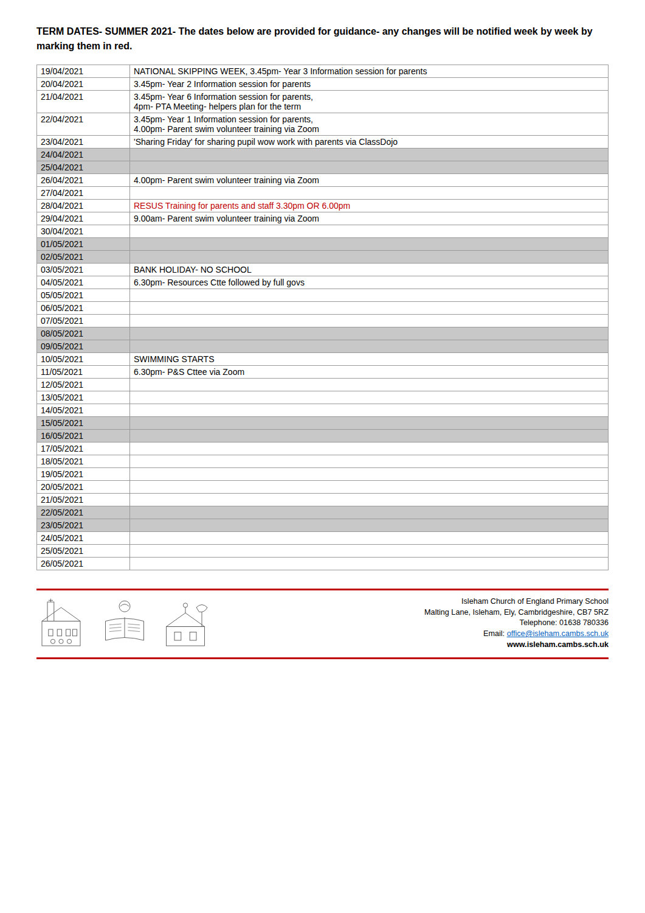TERM DATES- SUMMER 2021- The dates below are provided for guidance- any changes will be notified week by week by marking them in red.
| 19/04/2021 | NATIONAL SKIPPING WEEK, 3.45pm- Year 3 Information session for parents |
| 20/04/2021 | 3.45pm- Year 2 Information session for parents |
| 21/04/2021 | 3.45pm- Year 6 Information session for parents, 4pm- PTA Meeting- helpers plan for the term |
| 22/04/2021 | 3.45pm- Year 1 Information session for parents, 4.00pm- Parent swim volunteer training via Zoom |
| 23/04/2021 | 'Sharing Friday' for sharing pupil wow work with parents via ClassDojo |
| 24/04/2021 | |
| 25/04/2021 | |
| 26/04/2021 | 4.00pm- Parent swim volunteer training via Zoom |
| 27/04/2021 | |
| 28/04/2021 | RESUS Training for parents and staff 3.30pm OR 6.00pm |
| 29/04/2021 | 9.00am- Parent swim volunteer training via Zoom |
| 30/04/2021 | |
| 01/05/2021 | |
| 02/05/2021 | |
| 03/05/2021 | BANK HOLIDAY- NO SCHOOL |
| 04/05/2021 | 6.30pm- Resources Ctte followed by full govs |
| 05/05/2021 | |
| 06/05/2021 | |
| 07/05/2021 | |
| 08/05/2021 | |
| 09/05/2021 | |
| 10/05/2021 | SWIMMING STARTS |
| 11/05/2021 | 6.30pm- P&S Cttee via Zoom |
| 12/05/2021 | |
| 13/05/2021 | |
| 14/05/2021 | |
| 15/05/2021 | |
| 16/05/2021 | |
| 17/05/2021 | |
| 18/05/2021 | |
| 19/05/2021 | |
| 20/05/2021 | |
| 21/05/2021 | |
| 22/05/2021 | |
| 23/05/2021 | |
| 24/05/2021 | |
| 25/05/2021 | |
| 26/05/2021 | |
Isleham Church of England Primary School
Malting Lane, Isleham, Ely, Cambridgeshire, CB7 5RZ
Telephone: 01638 780336
Email: office@isleham.cambs.sch.uk
www.isleham.cambs.sch.uk